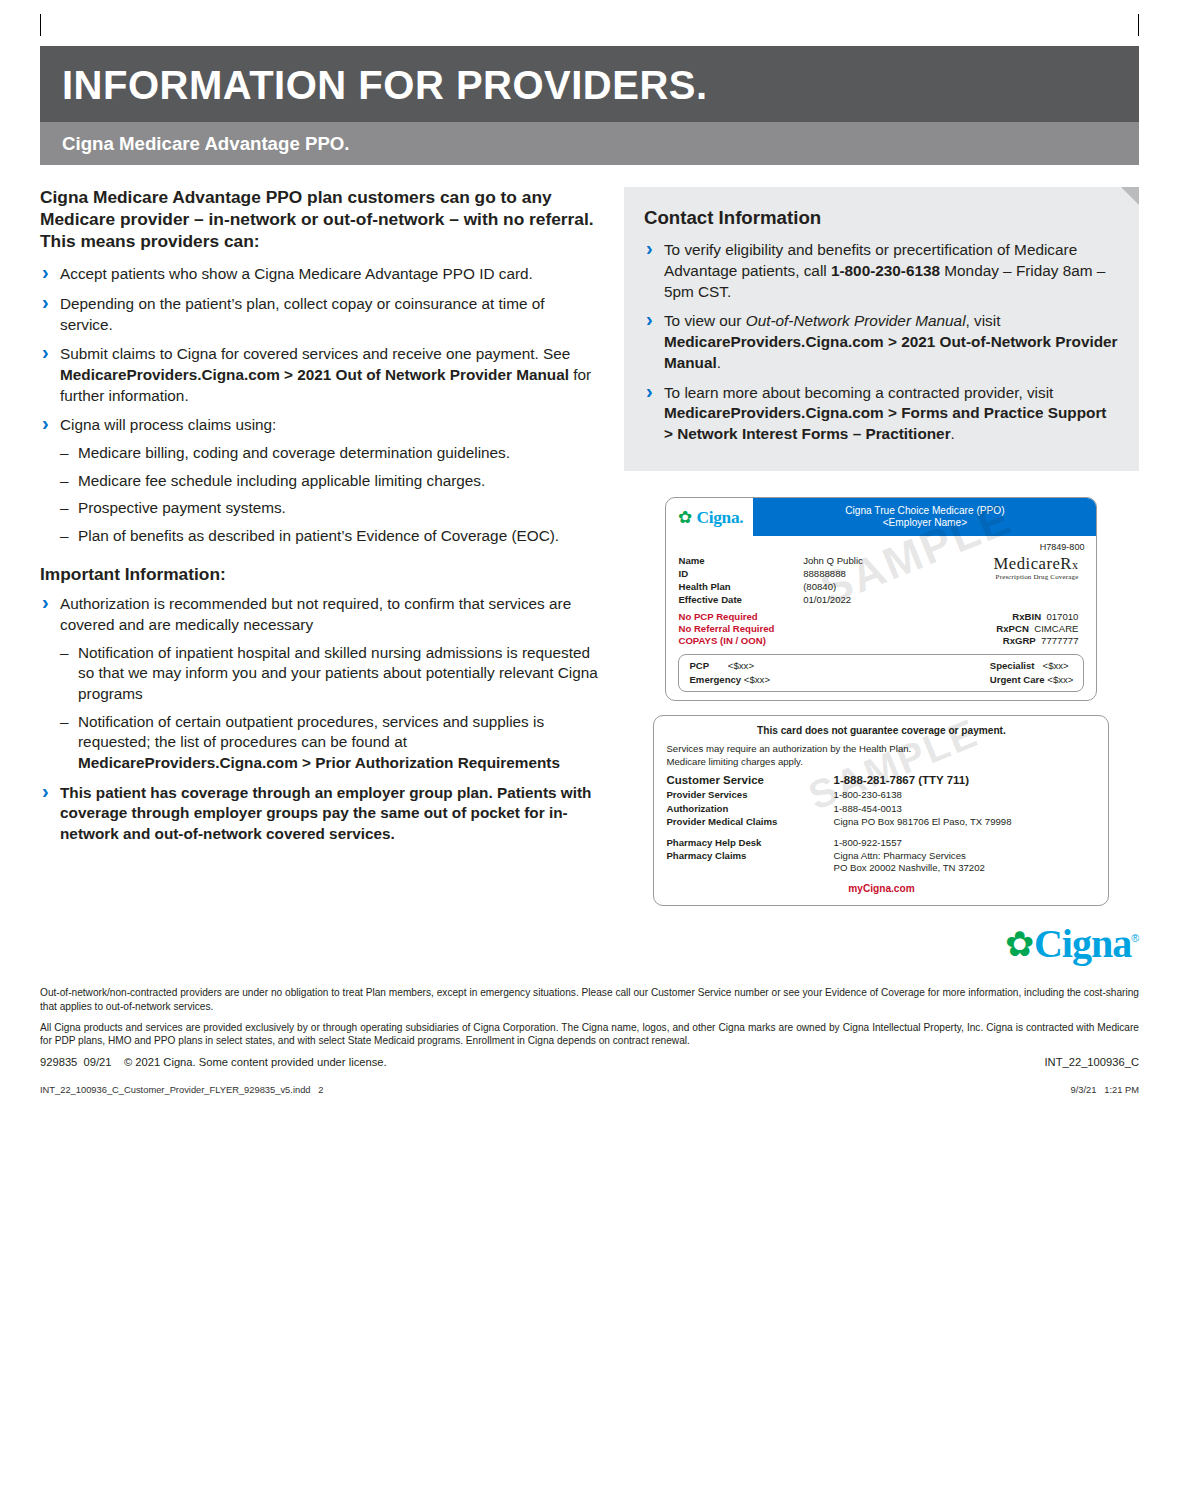INFORMATION FOR PROVIDERS.
Cigna Medicare Advantage PPO.
Cigna Medicare Advantage PPO plan customers can go to any Medicare provider – in-network or out-of-network – with no referral. This means providers can:
Accept patients who show a Cigna Medicare Advantage PPO ID card.
Depending on the patient’s plan, collect copay or coinsurance at time of service.
Submit claims to Cigna for covered services and receive one payment. See MedicareProviders.Cigna.com > 2021 Out of Network Provider Manual for further information.
Cigna will process claims using:
Medicare billing, coding and coverage determination guidelines.
Medicare fee schedule including applicable limiting charges.
Prospective payment systems.
Plan of benefits as described in patient’s Evidence of Coverage (EOC).
Important Information:
Authorization is recommended but not required, to confirm that services are covered and are medically necessary
Notification of inpatient hospital and skilled nursing admissions is requested so that we may inform you and your patients about potentially relevant Cigna programs
Notification of certain outpatient procedures, services and supplies is requested; the list of procedures can be found at MedicareProviders.Cigna.com > Prior Authorization Requirements
This patient has coverage through an employer group plan. Patients with coverage through employer groups pay the same out of pocket for in-network and out-of-network covered services.
Contact Information
To verify eligibility and benefits or precertification of Medicare Advantage patients, call 1-800-230-6138 Monday – Friday 8am – 5pm CST.
To view our Out-of-Network Provider Manual, visit MedicareProviders.Cigna.com > 2021 Out-of-Network Provider Manual.
To learn more about becoming a contracted provider, visit MedicareProviders.Cigna.com > Forms and Practice Support > Network Interest Forms – Practitioner.
SAMPLE
✿Cigna.
Cigna True Choice Medicare (PPO)
<Employer Name>
H7849-800
| Name | John Q Public | MedicareR x Prescription Drug Coverage |
| ID | 88888888 |
| Health Plan | (80840) |
| Effective Date | 01/01/2022 |
| No PCP Required No Referral Required COPAYS (IN / OON) | RxBIN 017010 RxPCN CIMCARE RxGRP 7777777 |
PCP <$xx>
Emergency <$xx>
Specialist <$xx>
Urgent Care <$xx>
SAMPLE
This card does not guarantee coverage or payment.
Services may require an authorization by the Health Plan.
Medicare limiting charges apply.
| Customer Service | 1-888-281-7867 (TTY 711) |
| Provider Services | 1-800-230-6138 |
| Authorization | 1-888-454-0013 |
| Provider Medical Claims | Cigna PO Box 981706 El Paso, TX 79998 |
| Pharmacy Help Desk | 1-800-922-1557 |
| Pharmacy Claims | Cigna Attn: Pharmacy Services PO Box 20002 Nashville, TN 37202 |
myCigna.com
✿Cigna®
Out-of-network/non-contracted providers are under no obligation to treat Plan members, except in emergency situations. Please call our Customer Service number or see your Evidence of Coverage for more information, including the cost-sharing that applies to out-of-network services.
All Cigna products and services are provided exclusively by or through operating subsidiaries of Cigna Corporation. The Cigna name, logos, and other Cigna marks are owned by Cigna Intellectual Property, Inc. Cigna is contracted with Medicare for PDP plans, HMO and PPO plans in select states, and with select State Medicaid programs. Enrollment in Cigna depends on contract renewal.
929835 09/21 © 2021 Cigna. Some content provided under license.
INT_22_100936_C
INT_22_100936_C_Customer_Provider_FLYER_929835_v5.indd 2
9/3/21 1:21 PM